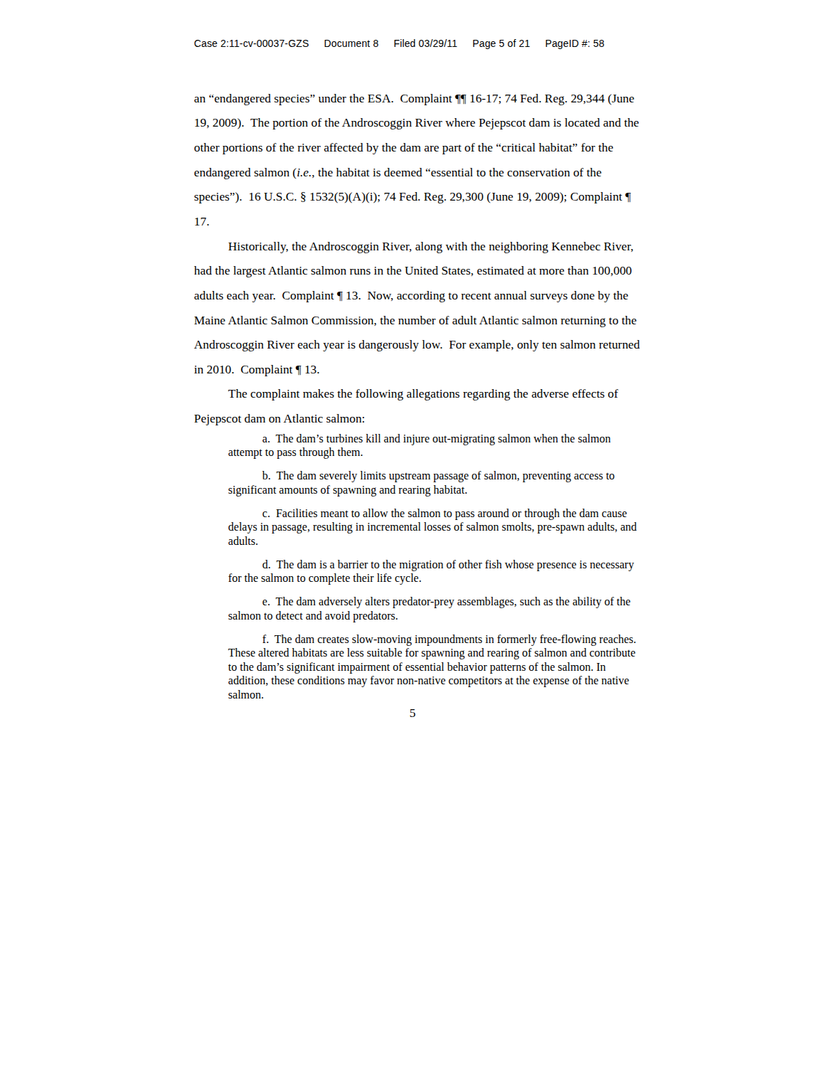Case 2:11-cv-00037-GZS Document 8 Filed 03/29/11 Page 5 of 21 PageID #: 58
an “endangered species” under the ESA. Complaint ¶¶ 16-17; 74 Fed. Reg. 29,344 (June 19, 2009). The portion of the Androscoggin River where Pejepscot dam is located and the other portions of the river affected by the dam are part of the “critical habitat” for the endangered salmon (i.e., the habitat is deemed “essential to the conservation of the species”). 16 U.S.C. § 1532(5)(A)(i); 74 Fed. Reg. 29,300 (June 19, 2009); Complaint ¶ 17.
Historically, the Androscoggin River, along with the neighboring Kennebec River, had the largest Atlantic salmon runs in the United States, estimated at more than 100,000 adults each year. Complaint ¶ 13. Now, according to recent annual surveys done by the Maine Atlantic Salmon Commission, the number of adult Atlantic salmon returning to the Androscoggin River each year is dangerously low. For example, only ten salmon returned in 2010. Complaint ¶ 13.
The complaint makes the following allegations regarding the adverse effects of Pejepscot dam on Atlantic salmon:
a. The dam’s turbines kill and injure out-migrating salmon when the salmon attempt to pass through them.
b. The dam severely limits upstream passage of salmon, preventing access to significant amounts of spawning and rearing habitat.
c. Facilities meant to allow the salmon to pass around or through the dam cause delays in passage, resulting in incremental losses of salmon smolts, pre-spawn adults, and adults.
d. The dam is a barrier to the migration of other fish whose presence is necessary for the salmon to complete their life cycle.
e. The dam adversely alters predator-prey assemblages, such as the ability of the salmon to detect and avoid predators.
f. The dam creates slow-moving impoundments in formerly free-flowing reaches. These altered habitats are less suitable for spawning and rearing of salmon and contribute to the dam’s significant impairment of essential behavior patterns of the salmon. In addition, these conditions may favor non-native competitors at the expense of the native salmon.
5